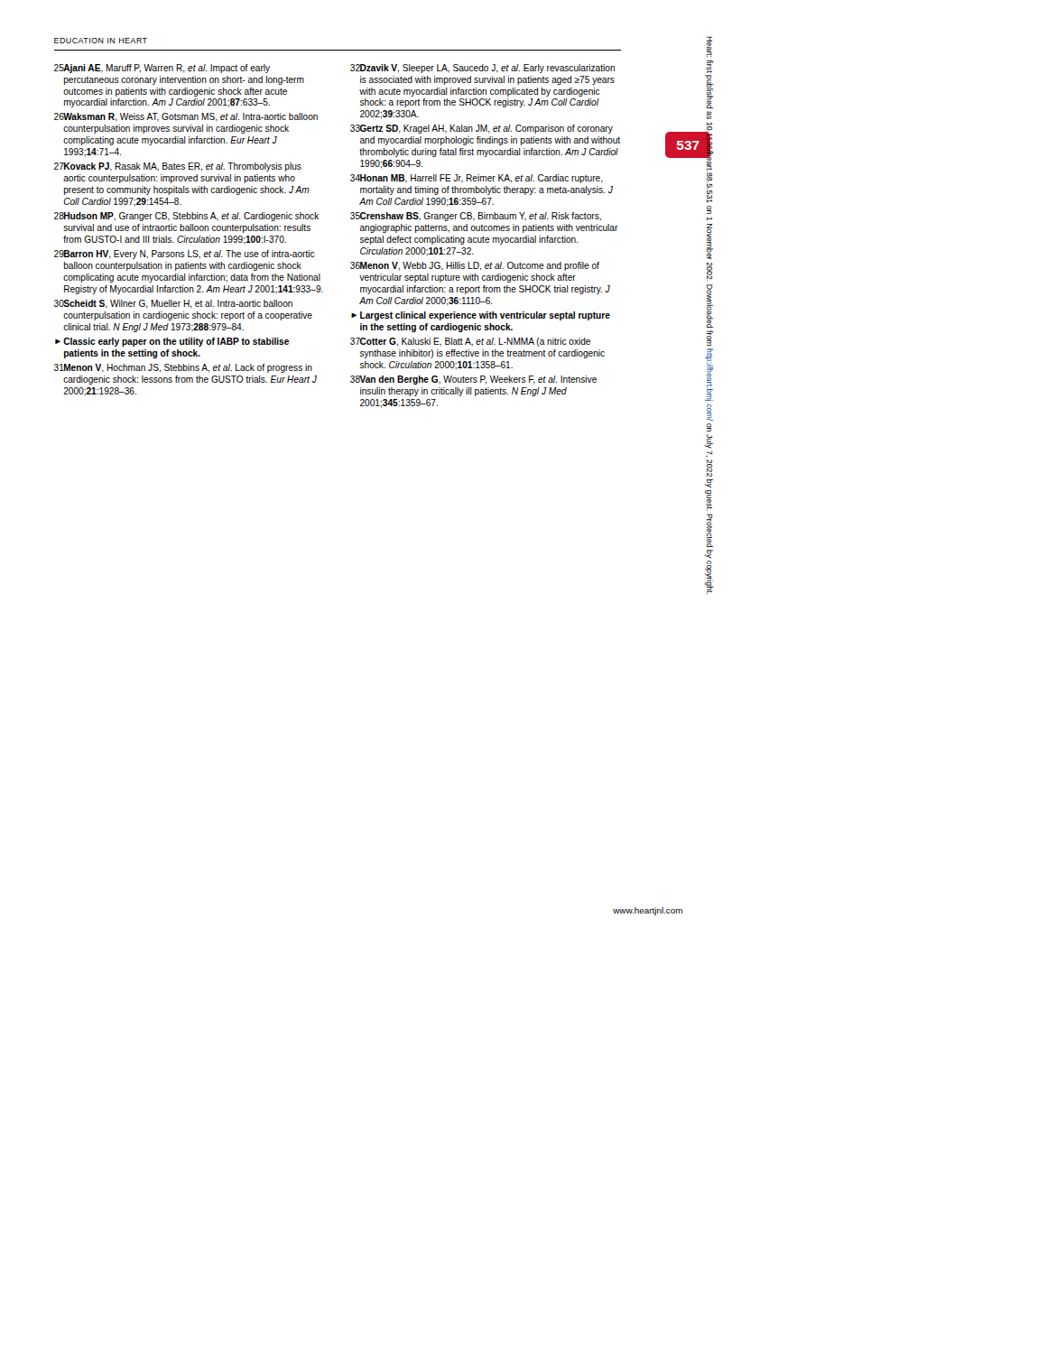Education in Heart
537
Heart: first published as 10.1136/heart.88.5.531 on 1 November 2002. Downloaded from http://heart.bmj.com/ on July 7, 2022 by guest. Protected by copyright.
25 Ajani AE, Maruff P, Warren R, et al. Impact of early percutaneous coronary intervention on short- and long-term outcomes in patients with cardiogenic shock after acute myocardial infarction. Am J Cardiol 2001;87:633–5.
26 Waksman R, Weiss AT, Gotsman MS, et al. Intra-aortic balloon counterpulsation improves survival in cardiogenic shock complicating acute myocardial infarction. Eur Heart J 1993;14:71–4.
27 Kovack PJ, Rasak MA, Bates ER, et al. Thrombolysis plus aortic counterpulsation: improved survival in patients who present to community hospitals with cardiogenic shock. J Am Coll Cardiol 1997;29:1454–8.
28 Hudson MP, Granger CB, Stebbins A, et al. Cardiogenic shock survival and use of intraortic balloon counterpulsation: results from GUSTO-I and III trials. Circulation 1999;100:I-370.
29 Barron HV, Every N, Parsons LS, et al. The use of intra-aortic balloon counterpulsation in patients with cardiogenic shock complicating acute myocardial infarction; data from the National Registry of Myocardial Infarction 2. Am Heart J 2001;141:933–9.
30 Scheidt S, Wilner G, Mueller H, et al. Intra-aortic balloon counterpulsation in cardiogenic shock: report of a cooperative clinical trial. N Engl J Med 1973;288:979–84.
►Classic early paper on the utility of IABP to stabilise patients in the setting of shock.
31 Menon V, Hochman JS, Stebbins A, et al. Lack of progress in cardiogenic shock: lessons from the GUSTO trials. Eur Heart J 2000;21:1928–36.
32 Dzavik V, Sleeper LA, Saucedo J, et al. Early revascularization is associated with improved survival in patients aged ≥75 years with acute myocardial infarction complicated by cardiogenic shock: a report from the SHOCK registry. J Am Coll Cardiol 2002;39:330A.
33 Gertz SD, Kragel AH, Kalan JM, et al. Comparison of coronary and myocardial morphologic findings in patients with and without thrombolytic during fatal first myocardial infarction. Am J Cardiol 1990;66:904–9.
34 Honan MB, Harrell FE Jr, Reimer KA, et al. Cardiac rupture, mortality and timing of thrombolytic therapy: a meta-analysis. J Am Coll Cardiol 1990;16:359–67.
35 Crenshaw BS, Granger CB, Birnbaum Y, et al. Risk factors, angiographic patterns, and outcomes in patients with ventricular septal defect complicating acute myocardial infarction. Circulation 2000;101:27–32.
36 Menon V, Webb JG, Hillis LD, et al. Outcome and profile of ventricular septal rupture with cardiogenic shock after myocardial infarction: a report from the SHOCK trial registry. J Am Coll Cardiol 2000;36:1110–6.
►Largest clinical experience with ventricular septal rupture in the setting of cardiogenic shock.
37 Cotter G, Kaluski E, Blatt A, et al. L-NMMA (a nitric oxide synthase inhibitor) is effective in the treatment of cardiogenic shock. Circulation 2000;101:1358–61.
38 Van den Berghe G, Wouters P, Weekers F, et al. Intensive insulin therapy in critically ill patients. N Engl J Med 2001;345:1359–67.
www.heartjnl.com